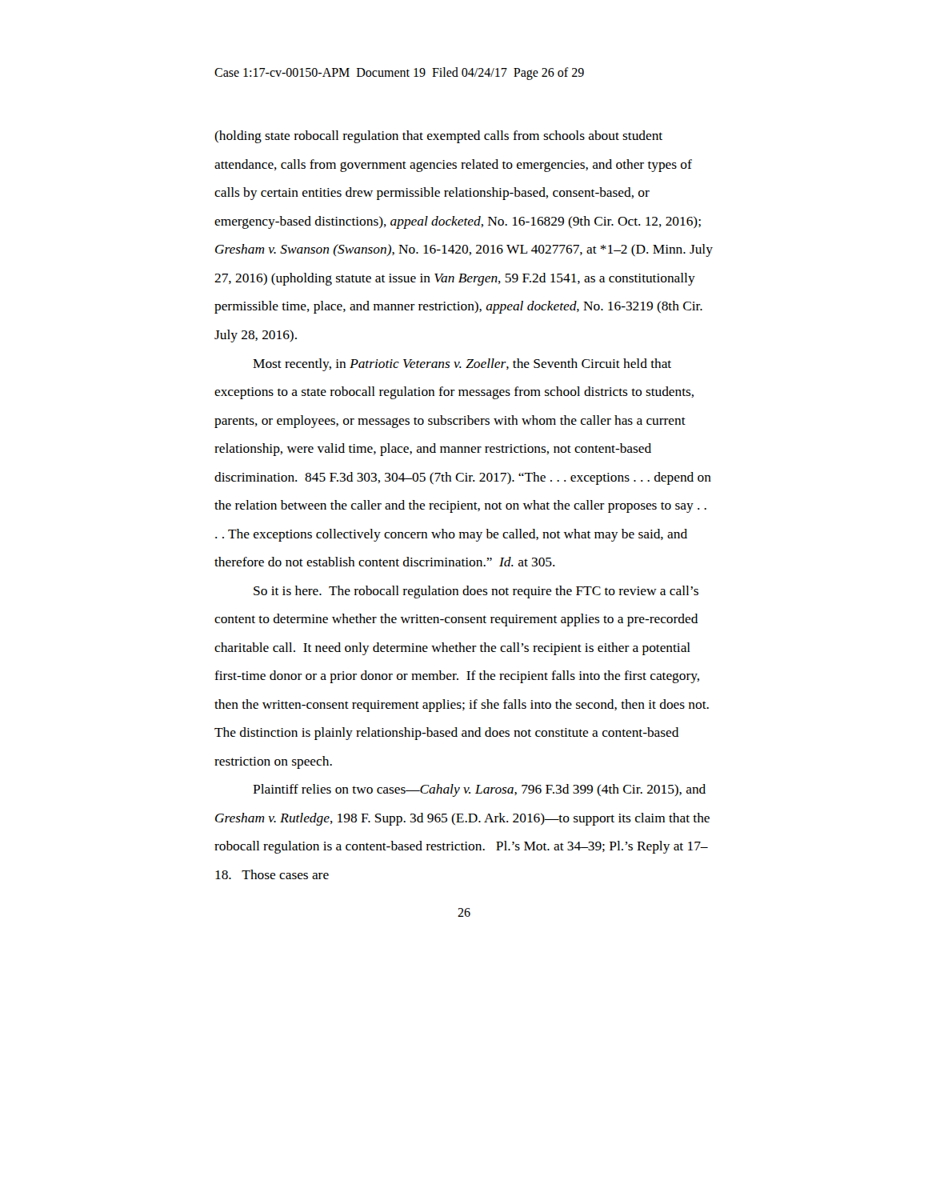Case 1:17-cv-00150-APM Document 19 Filed 04/24/17 Page 26 of 29
(holding state robocall regulation that exempted calls from schools about student attendance, calls from government agencies related to emergencies, and other types of calls by certain entities drew permissible relationship-based, consent-based, or emergency-based distinctions), appeal docketed, No. 16-16829 (9th Cir. Oct. 12, 2016); Gresham v. Swanson (Swanson), No. 16-1420, 2016 WL 4027767, at *1–2 (D. Minn. July 27, 2016) (upholding statute at issue in Van Bergen, 59 F.2d 1541, as a constitutionally permissible time, place, and manner restriction), appeal docketed, No. 16-3219 (8th Cir. July 28, 2016).
Most recently, in Patriotic Veterans v. Zoeller, the Seventh Circuit held that exceptions to a state robocall regulation for messages from school districts to students, parents, or employees, or messages to subscribers with whom the caller has a current relationship, were valid time, place, and manner restrictions, not content-based discrimination. 845 F.3d 303, 304–05 (7th Cir. 2017). “The . . . exceptions . . . depend on the relation between the caller and the recipient, not on what the caller proposes to say . . . . The exceptions collectively concern who may be called, not what may be said, and therefore do not establish content discrimination.” Id. at 305.
So it is here. The robocall regulation does not require the FTC to review a call’s content to determine whether the written-consent requirement applies to a pre-recorded charitable call. It need only determine whether the call’s recipient is either a potential first-time donor or a prior donor or member. If the recipient falls into the first category, then the written-consent requirement applies; if she falls into the second, then it does not. The distinction is plainly relationship-based and does not constitute a content-based restriction on speech.
Plaintiff relies on two cases—Cahaly v. Larosa, 796 F.3d 399 (4th Cir. 2015), and Gresham v. Rutledge, 198 F. Supp. 3d 965 (E.D. Ark. 2016)—to support its claim that the robocall regulation is a content-based restriction. Pl.’s Mot. at 34–39; Pl.’s Reply at 17–18. Those cases are
26